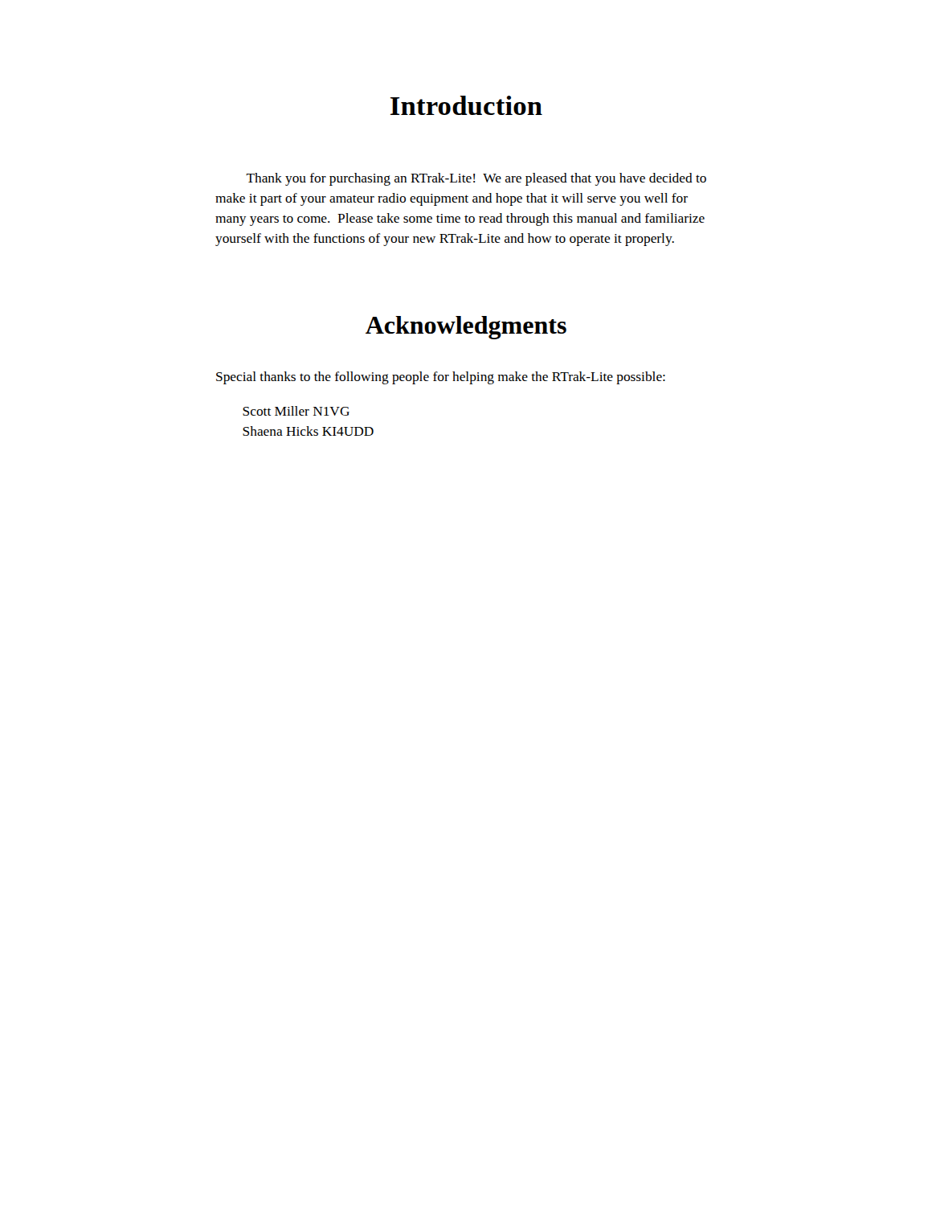Introduction
Thank you for purchasing an RTrak-Lite! We are pleased that you have decided to make it part of your amateur radio equipment and hope that it will serve you well for many years to come. Please take some time to read through this manual and familiarize yourself with the functions of your new RTrak-Lite and how to operate it properly.
Acknowledgments
Special thanks to the following people for helping make the RTrak-Lite possible:
Scott Miller N1VG
Shaena Hicks KI4UDD